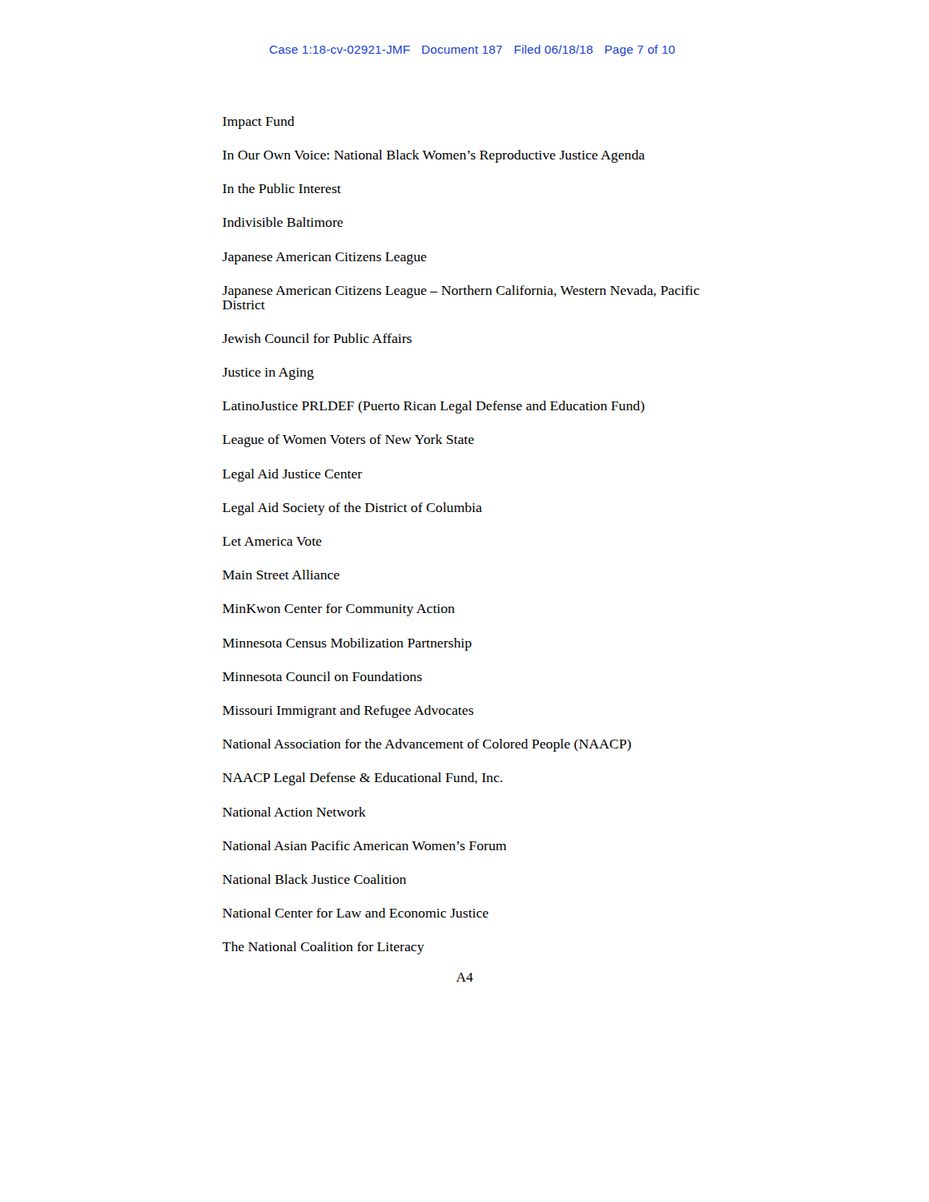Case 1:18-cv-02921-JMF Document 187 Filed 06/18/18 Page 7 of 10
Impact Fund
In Our Own Voice: National Black Women’s Reproductive Justice Agenda
In the Public Interest
Indivisible Baltimore
Japanese American Citizens League
Japanese American Citizens League – Northern California, Western Nevada, Pacific District
Jewish Council for Public Affairs
Justice in Aging
LatinoJustice PRLDEF (Puerto Rican Legal Defense and Education Fund)
League of Women Voters of New York State
Legal Aid Justice Center
Legal Aid Society of the District of Columbia
Let America Vote
Main Street Alliance
MinKwon Center for Community Action
Minnesota Census Mobilization Partnership
Minnesota Council on Foundations
Missouri Immigrant and Refugee Advocates
National Association for the Advancement of Colored People (NAACP)
NAACP Legal Defense & Educational Fund, Inc.
National Action Network
National Asian Pacific American Women’s Forum
National Black Justice Coalition
National Center for Law and Economic Justice
The National Coalition for Literacy
A4